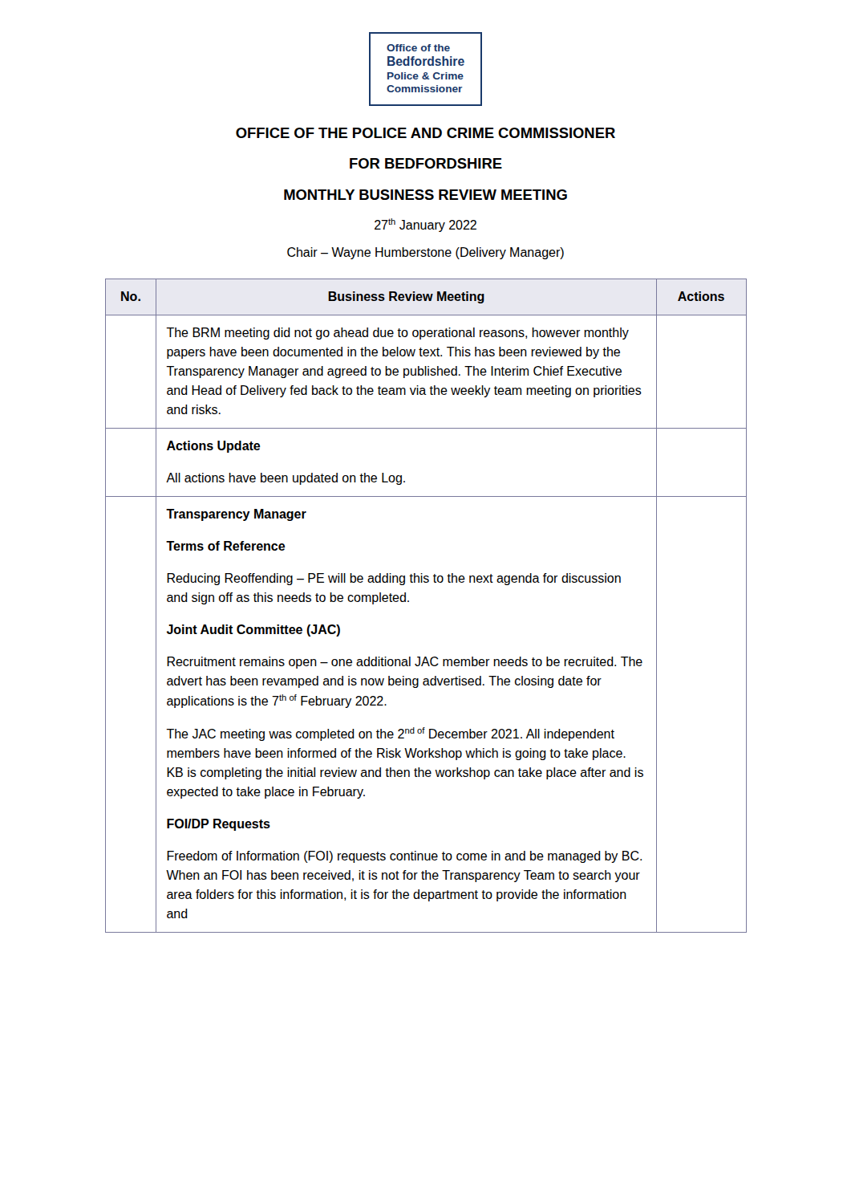Office of the
Bedfordshire
Police & Crime
Commissioner
OFFICE OF THE POLICE AND CRIME COMMISSIONER
FOR BEDFORDSHIRE
MONTHLY BUSINESS REVIEW MEETING
27th January 2022
Chair – Wayne Humberstone (Delivery Manager)
| No. | Business Review Meeting | Actions |
| --- | --- | --- |
| | The BRM meeting did not go ahead due to operational reasons, however monthly papers have been documented in the below text. This has been reviewed by the Transparency Manager and agreed to be published. The Interim Chief Executive and Head of Delivery fed back to the team via the weekly team meeting on priorities and risks. | |
| | Actions Update All actions have been updated on the Log. | |
| | Transparency Manager Terms of Reference Reducing Reoffending – PE will be adding this to the next agenda for discussion and sign off as this needs to be completed. Joint Audit Committee (JAC) Recruitment remains open – one additional JAC member needs to be recruited. The advert has been revamped and is now being advertised. The closing date for applications is the 7 th of February 2022. The JAC meeting was completed on the 2 nd of December 2021. All independent members have been informed of the Risk Workshop which is going to take place. KB is completing the initial review and then the workshop can take place after and is expected to take place in February. FOI/DP Requests Freedom of Information (FOI) requests continue to come in and be managed by BC. When an FOI has been received, it is not for the Transparency Team to search your area folders for this information, it is for the department to provide the information and | |